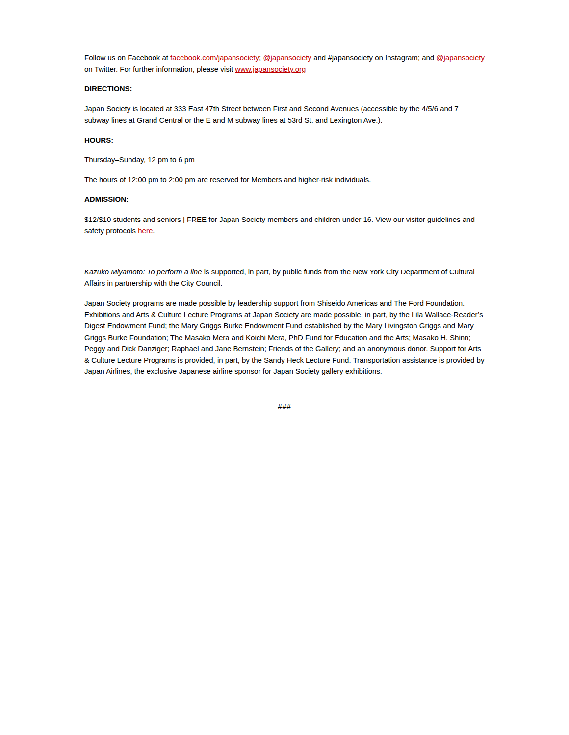Follow us on Facebook at facebook.com/japansociety; @japansociety and #japansociety on Instagram; and @japansociety on Twitter. For further information, please visit www.japansociety.org
DIRECTIONS:
Japan Society is located at 333 East 47th Street between First and Second Avenues (accessible by the 4/5/6 and 7 subway lines at Grand Central or the E and M subway lines at 53rd St. and Lexington Ave.).
HOURS:
Thursday–Sunday, 12 pm to 6 pm
The hours of 12:00 pm to 2:00 pm are reserved for Members and higher-risk individuals.
ADMISSION:
$12/$10 students and seniors | FREE for Japan Society members and children under 16. View our visitor guidelines and safety protocols here.
Kazuko Miyamoto: To perform a line is supported, in part, by public funds from the New York City Department of Cultural Affairs in partnership with the City Council.
Japan Society programs are made possible by leadership support from Shiseido Americas and The Ford Foundation. Exhibitions and Arts & Culture Lecture Programs at Japan Society are made possible, in part, by the Lila Wallace-Reader’s Digest Endowment Fund; the Mary Griggs Burke Endowment Fund established by the Mary Livingston Griggs and Mary Griggs Burke Foundation; The Masako Mera and Koichi Mera, PhD Fund for Education and the Arts; Masako H. Shinn; Peggy and Dick Danziger; Raphael and Jane Bernstein; Friends of the Gallery; and an anonymous donor. Support for Arts & Culture Lecture Programs is provided, in part, by the Sandy Heck Lecture Fund. Transportation assistance is provided by Japan Airlines, the exclusive Japanese airline sponsor for Japan Society gallery exhibitions.
###